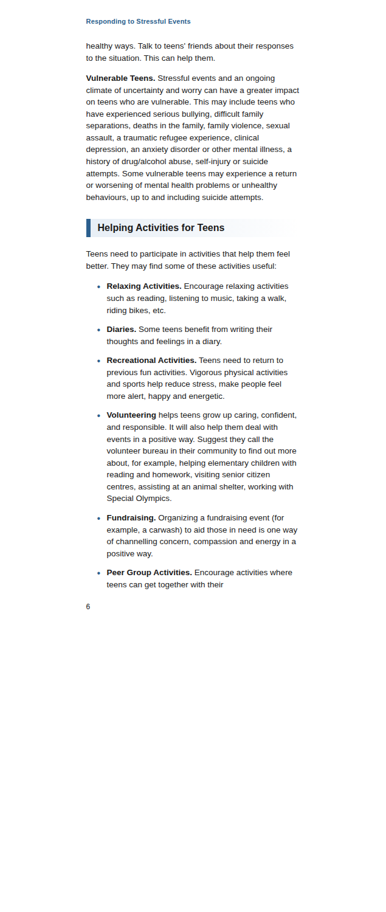Responding to Stressful Events
healthy ways. Talk to teens' friends about their responses to the situation. This can help them.
Vulnerable Teens. Stressful events and an ongoing climate of uncertainty and worry can have a greater impact on teens who are vulnerable. This may include teens who have experienced serious bullying, difficult family separations, deaths in the family, family violence, sexual assault, a traumatic refugee experience, clinical depression, an anxiety disorder or other mental illness, a history of drug/alcohol abuse, self-injury or suicide attempts. Some vulnerable teens may experience a return or worsening of mental health problems or unhealthy behaviours, up to and including suicide attempts.
Helping Activities for Teens
Teens need to participate in activities that help them feel better. They may find some of these activities useful:
Relaxing Activities. Encourage relaxing activities such as reading, listening to music, taking a walk, riding bikes, etc.
Diaries. Some teens benefit from writing their thoughts and feelings in a diary.
Recreational Activities. Teens need to return to previous fun activities. Vigorous physical activities and sports help reduce stress, make people feel more alert, happy and energetic.
Volunteering helps teens grow up caring, confident, and responsible. It will also help them deal with events in a positive way. Suggest they call the volunteer bureau in their community to find out more about, for example, helping elementary children with reading and homework, visiting senior citizen centres, assisting at an animal shelter, working with Special Olympics.
Fundraising. Organizing a fundraising event (for example, a carwash) to aid those in need is one way of channelling concern, compassion and energy in a positive way.
Peer Group Activities. Encourage activities where teens can get together with their
6